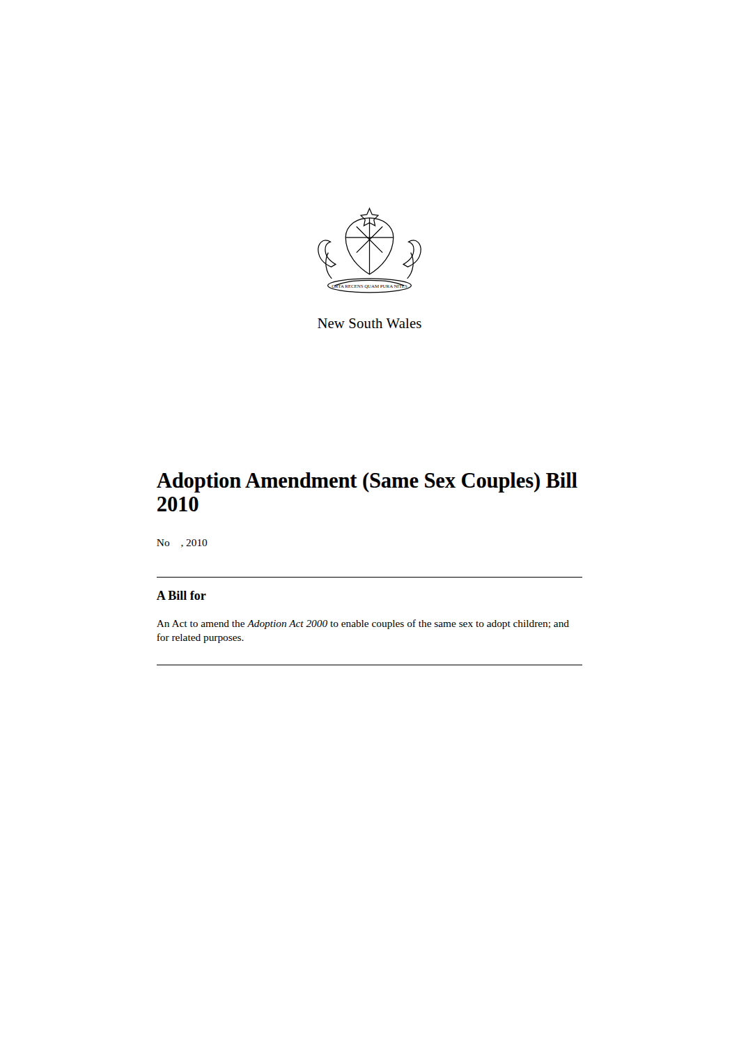New South Wales
Adoption Amendment (Same Sex Couples) Bill 2010
No , 2010
A Bill for
An Act to amend the Adoption Act 2000 to enable couples of the same sex to adopt children; and for related purposes.